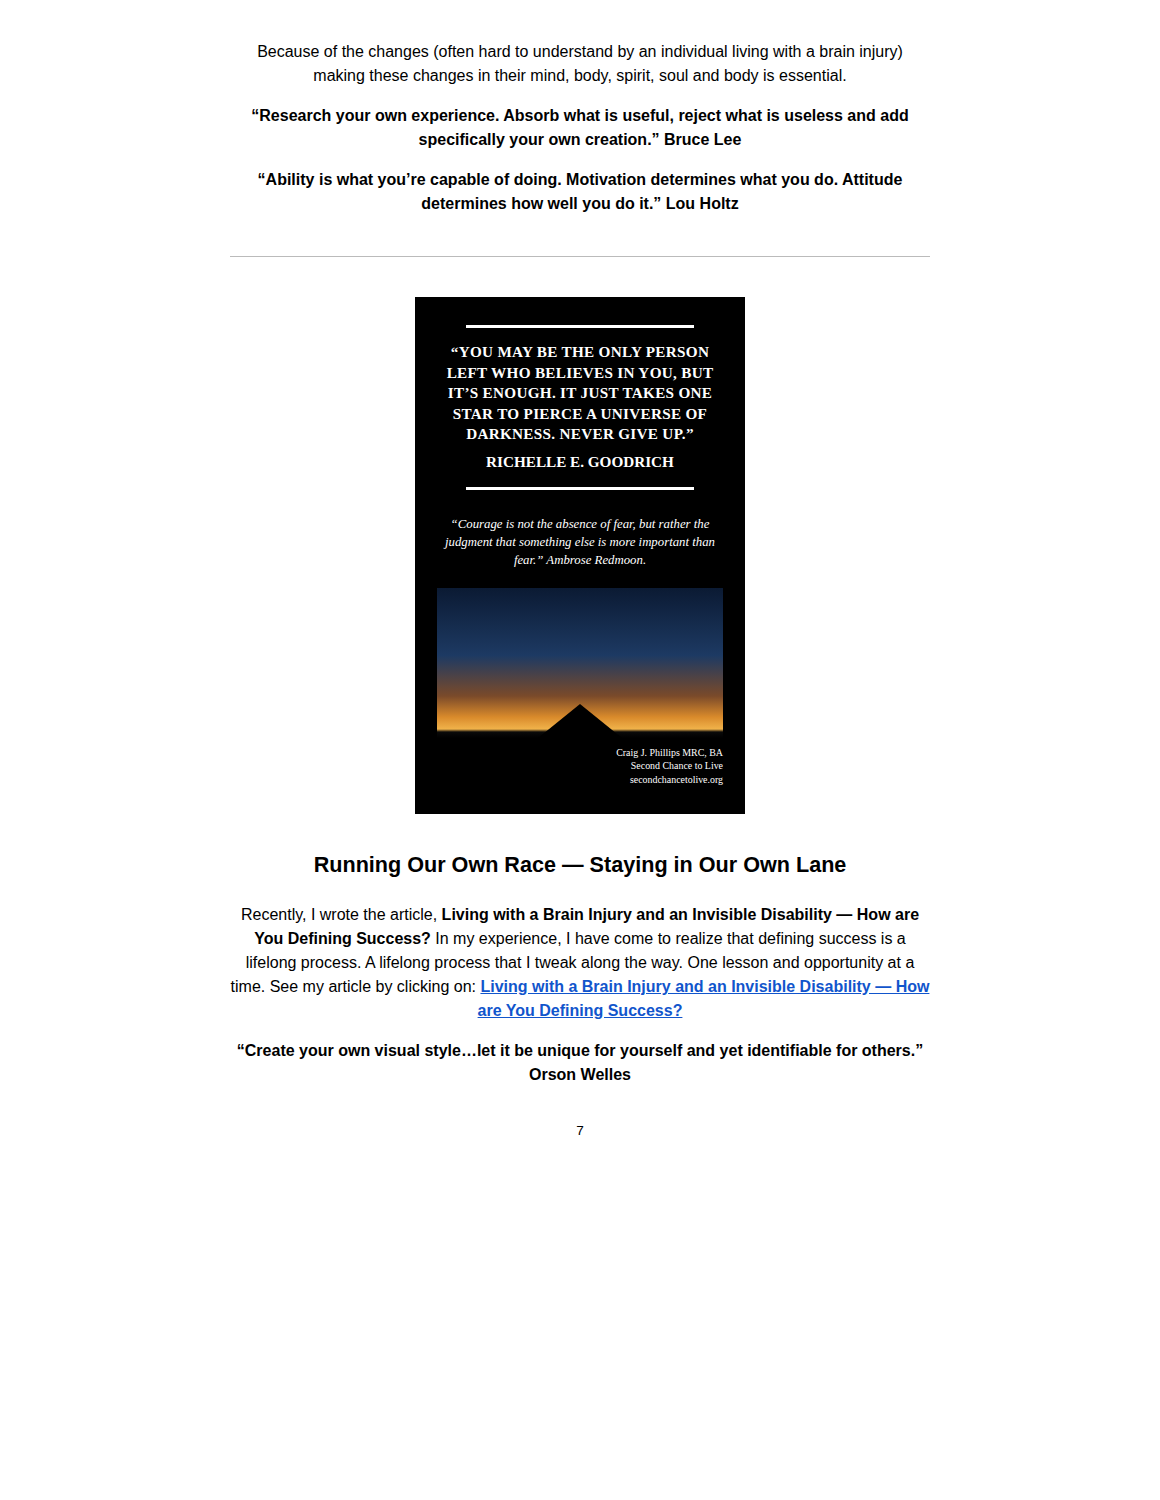Because of the changes (often hard to understand by an individual living with a brain injury) making these changes in their mind, body, spirit, soul and body is essential.
“Research your own experience. Absorb what is useful, reject what is useless and add specifically your own creation.” Bruce Lee
“Ability is what you’re capable of doing. Motivation determines what you do. Attitude determines how well you do it.” Lou Holtz
“YOU MAY BE THE ONLY PERSON LEFT WHO BELIEVES IN YOU, BUT IT’S ENOUGH. IT JUST TAKES ONE STAR TO PIERCE A UNIVERSE OF DARKNESS. NEVER GIVE UP.”
RICHELLE E. GOODRICH
“Courage is not the absence of fear, but rather the judgment that something else is more important than fear.” Ambrose Redmoon.
Craig J. Phillips MRC, BA
Second Chance to Live
secondchancetolive.org
Running Our Own Race — Staying in Our Own Lane
Recently, I wrote the article, Living with a Brain Injury and an Invisible Disability — How are You Defining Success? In my experience, I have come to realize that defining success is a lifelong process. A lifelong process that I tweak along the way. One lesson and opportunity at a time. See my article by clicking on: Living with a Brain Injury and an Invisible Disability — How are You Defining Success?
“Create your own visual style…let it be unique for yourself and yet identifiable for others.” Orson Welles
7